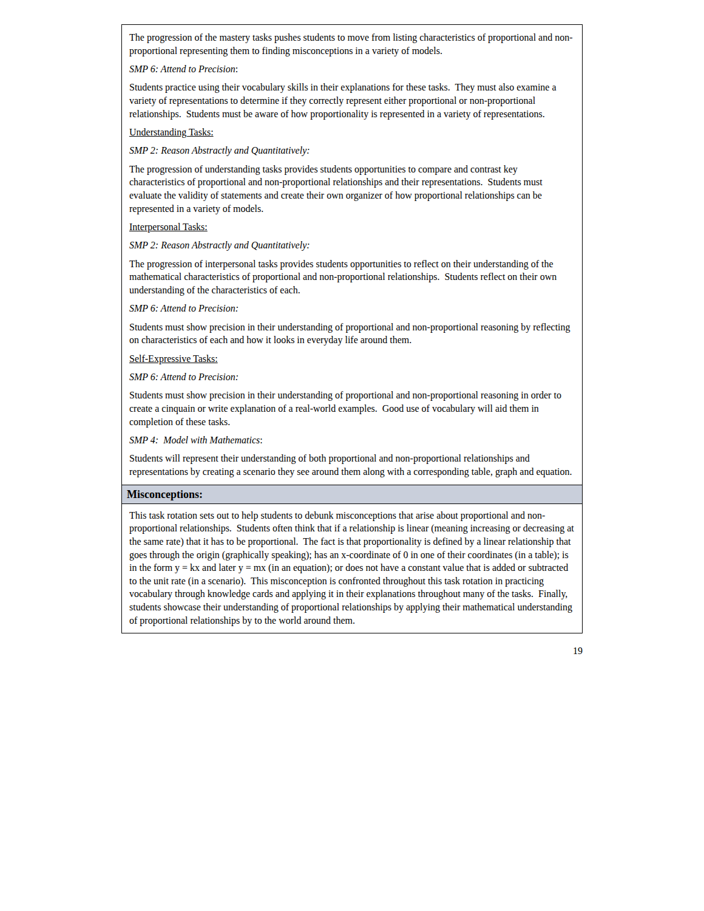The progression of the mastery tasks pushes students to move from listing characteristics of proportional and non-proportional representing them to finding misconceptions in a variety of models.
SMP 6: Attend to Precision:
Students practice using their vocabulary skills in their explanations for these tasks. They must also examine a variety of representations to determine if they correctly represent either proportional or non-proportional relationships. Students must be aware of how proportionality is represented in a variety of representations.
Understanding Tasks:
SMP 2: Reason Abstractly and Quantitatively:
The progression of understanding tasks provides students opportunities to compare and contrast key characteristics of proportional and non-proportional relationships and their representations. Students must evaluate the validity of statements and create their own organizer of how proportional relationships can be represented in a variety of models.
Interpersonal Tasks:
SMP 2: Reason Abstractly and Quantitatively:
The progression of interpersonal tasks provides students opportunities to reflect on their understanding of the mathematical characteristics of proportional and non-proportional relationships. Students reflect on their own understanding of the characteristics of each.
SMP 6: Attend to Precision:
Students must show precision in their understanding of proportional and non-proportional reasoning by reflecting on characteristics of each and how it looks in everyday life around them.
Self-Expressive Tasks:
SMP 6: Attend to Precision:
Students must show precision in their understanding of proportional and non-proportional reasoning in order to create a cinquain or write explanation of a real-world examples. Good use of vocabulary will aid them in completion of these tasks.
SMP 4: Model with Mathematics:
Students will represent their understanding of both proportional and non-proportional relationships and representations by creating a scenario they see around them along with a corresponding table, graph and equation.
Misconceptions:
This task rotation sets out to help students to debunk misconceptions that arise about proportional and non-proportional relationships. Students often think that if a relationship is linear (meaning increasing or decreasing at the same rate) that it has to be proportional. The fact is that proportionality is defined by a linear relationship that goes through the origin (graphically speaking); has an x-coordinate of 0 in one of their coordinates (in a table); is in the form y = kx and later y = mx (in an equation); or does not have a constant value that is added or subtracted to the unit rate (in a scenario). This misconception is confronted throughout this task rotation in practicing vocabulary through knowledge cards and applying it in their explanations throughout many of the tasks. Finally, students showcase their understanding of proportional relationships by applying their mathematical understanding of proportional relationships by to the world around them.
19